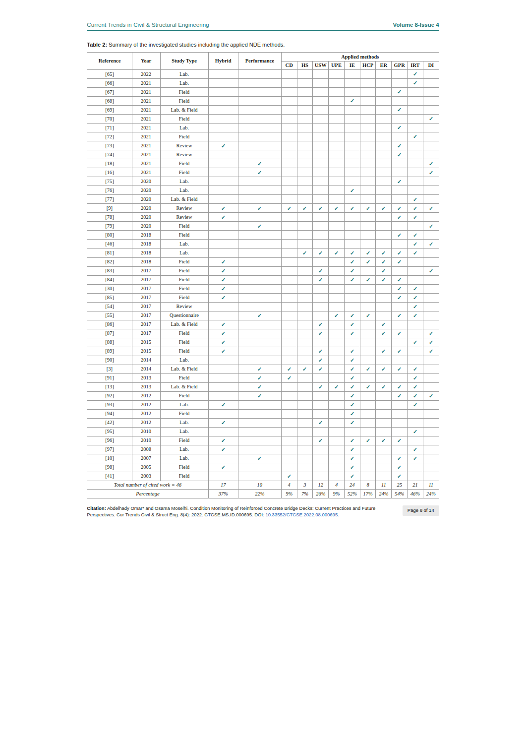Current Trends in Civil & Structural Engineering
Volume 8-Issue 4
Table 2: Summary of the investigated studies including the applied NDE methods.
| Reference | Year | Study Type | Hybrid | Performance | Applied methods |
| --- | --- | --- | --- | --- | --- |
| CD | HS | USW | UPE | IE | HCP | ER | GPR | IRT | DI |
| [65] | 2022 | Lab. | | | | | | | | | | | ✓ | |
| [66] | 2021 | Lab. | | | | | | | | | | | ✓ | |
| [67] | 2021 | Field | | | | | | | | | | ✓ | | |
| [68] | 2021 | Field | | | | | | | ✓ | | | | | |
| [69] | 2021 | Lab. & Field | | | | | | | | | | ✓ | | |
| [70] | 2021 | Field | | | | | | | | | | | | ✓ |
| [71] | 2021 | Lab. | | | | | | | | | | ✓ | | |
| [72] | 2021 | Field | | | | | | | | | | | ✓ | |
| [73] | 2021 | Review | ✓ | | | | | | | | | ✓ | | |
| [74] | 2021 | Review | | | | | | | | | | ✓ | | |
| [18] | 2021 | Field | | ✓ | | | | | | | | | | ✓ |
| [16] | 2021 | Field | | ✓ | | | | | | | | | | ✓ |
| [75] | 2020 | Lab. | | | | | | | | | | ✓ | | |
| [76] | 2020 | Lab. | | | | | | | ✓ | | | | | |
| [77] | 2020 | Lab. & Field | | | | | | | | | | | ✓ | |
| [9] | 2020 | Review | ✓ | ✓ | ✓ | ✓ | ✓ | ✓ | ✓ | ✓ | ✓ | ✓ | ✓ | ✓ |
| [78] | 2020 | Review | ✓ | | | | | | | | | ✓ | ✓ | |
| [79] | 2020 | Field | | ✓ | | | | | | | | | | ✓ |
| [80] | 2018 | Field | | | | | | | | | | ✓ | ✓ | |
| [46] | 2018 | Lab. | | | | | | | | | | | ✓ | ✓ |
| [81] | 2018 | Lab. | | | | ✓ | ✓ | ✓ | ✓ | ✓ | ✓ | ✓ | ✓ | |
| [82] | 2018 | Field | ✓ | | | | | | ✓ | ✓ | ✓ | ✓ | | |
| [83] | 2017 | Field | ✓ | | | | ✓ | | ✓ | | ✓ | | | ✓ |
| [84] | 2017 | Field | ✓ | | | | ✓ | | ✓ | ✓ | ✓ | ✓ | | |
| [30] | 2017 | Field | ✓ | | | | | | | | | ✓ | ✓ | |
| [85] | 2017 | Field | ✓ | | | | | | | | | ✓ | ✓ | |
| [54] | 2017 | Review | | | | | | | | | | | ✓ | |
| [55] | 2017 | Questionnaire | | ✓ | | | | ✓ | ✓ | ✓ | | ✓ | ✓ | |
| [86] | 2017 | Lab. & Field | ✓ | | | | ✓ | | ✓ | | ✓ | | | |
| [87] | 2017 | Field | ✓ | | | | ✓ | | ✓ | | ✓ | ✓ | | ✓ |
| [88] | 2015 | Field | ✓ | | | | | | | | | | ✓ | ✓ |
| [89] | 2015 | Field | ✓ | | | | ✓ | | ✓ | | ✓ | ✓ | | ✓ |
| [90] | 2014 | Lab. | | | | | ✓ | | ✓ | | | | | |
| [3] | 2014 | Lab. & Field | | ✓ | ✓ | ✓ | ✓ | | ✓ | ✓ | ✓ | ✓ | ✓ | |
| [91] | 2013 | Field | | ✓ | ✓ | | | | ✓ | | | | ✓ | |
| [13] | 2013 | Lab. & Field | | ✓ | | | ✓ | ✓ | ✓ | ✓ | ✓ | ✓ | ✓ | |
| [92] | 2012 | Field | | ✓ | | | | | ✓ | | | ✓ | ✓ | ✓ |
| [93] | 2012 | Lab. | ✓ | | | | | | ✓ | | | | ✓ | |
| [94] | 2012 | Field | | | | | | | ✓ | | | | | |
| [42] | 2012 | Lab. | ✓ | | | | ✓ | | ✓ | | | | | |
| [95] | 2010 | Lab. | | | | | | | | | | | ✓ | |
| [96] | 2010 | Field | ✓ | | | | ✓ | | ✓ | ✓ | ✓ | ✓ | | |
| [97] | 2008 | Lab. | ✓ | | | | | | ✓ | | | | ✓ | |
| [10] | 2007 | Lab. | | ✓ | | | | | ✓ | | | ✓ | ✓ | |
| [98] | 2005 | Field | ✓ | | | | | | ✓ | | | ✓ | | |
| [41] | 2003 | Field | | | ✓ | | | | ✓ | | | ✓ | | |
| Total number of cited work = 46 | 17 | 10 | 4 | 3 | 12 | 4 | 24 | 8 | 11 | 25 | 21 | 11 |
| Percentage | 37% | 22% | 9% | 7% | 26% | 9% | 52% | 17% | 24% | 54% | 46% | 24% |
Citation: Abdelhady Omar* and Osama Moselhi. Condition Monitoring of Reinforced Concrete Bridge Decks: Current Practices and Future Perspectives. Cur Trends Civil & Struct Eng. 8(4): 2022. CTCSE.MS.ID.000695. DOI: 10.33552/CTCSE.2022.08.000695.
Page 8 of 14